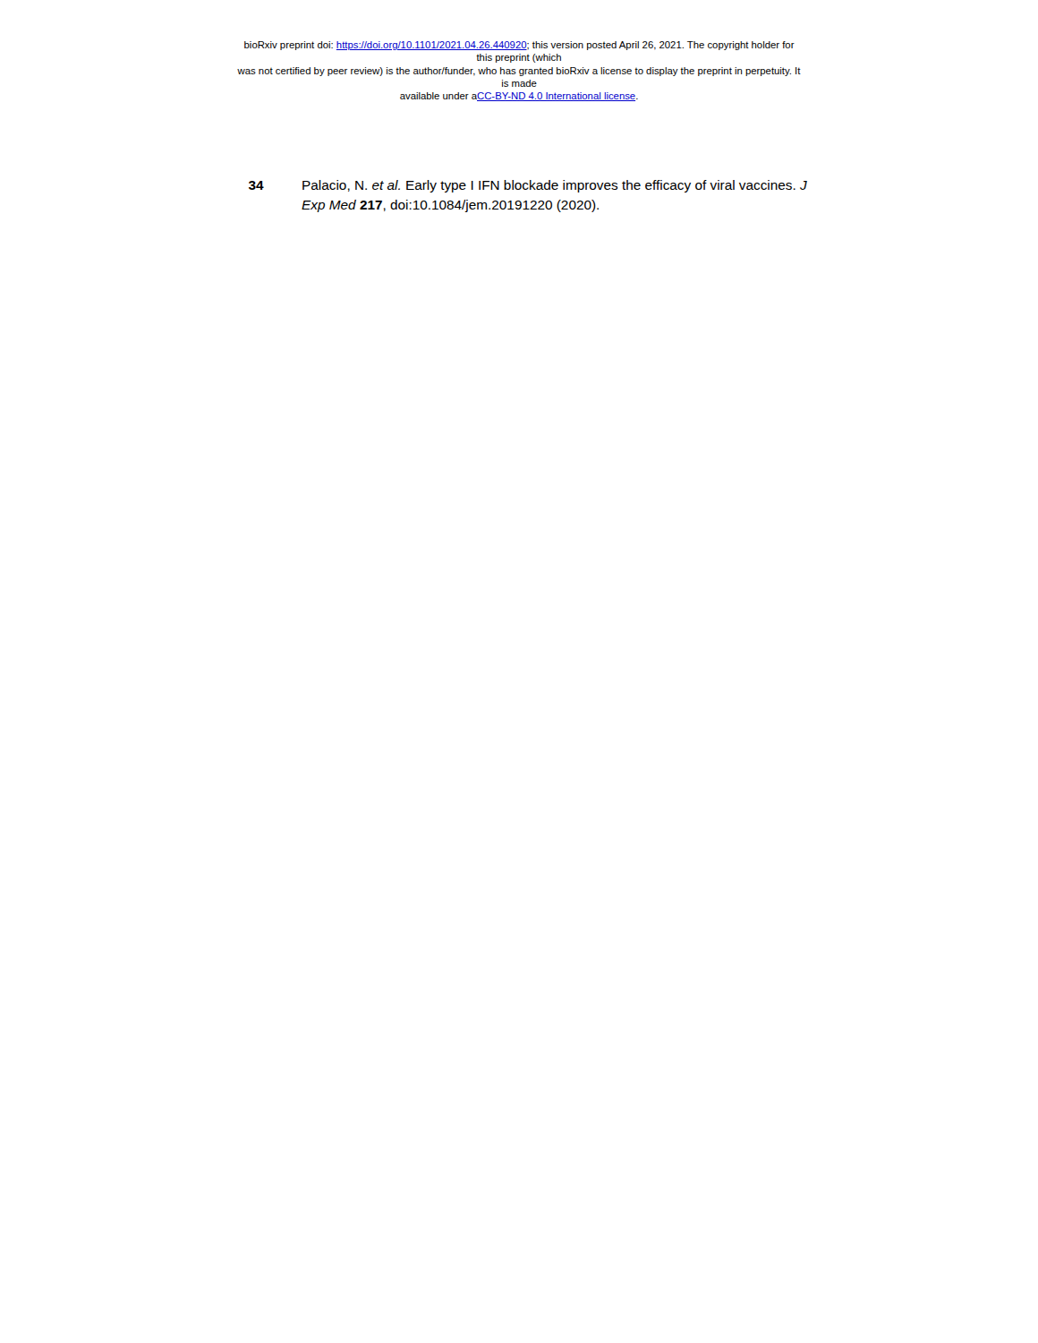bioRxiv preprint doi: https://doi.org/10.1101/2021.04.26.440920; this version posted April 26, 2021. The copyright holder for this preprint (which was not certified by peer review) is the author/funder, who has granted bioRxiv a license to display the preprint in perpetuity. It is made available under aCC-BY-ND 4.0 International license.
34
Palacio, N. et al. Early type I IFN blockade improves the efficacy of viral vaccines. J Exp Med 217, doi:10.1084/jem.20191220 (2020).